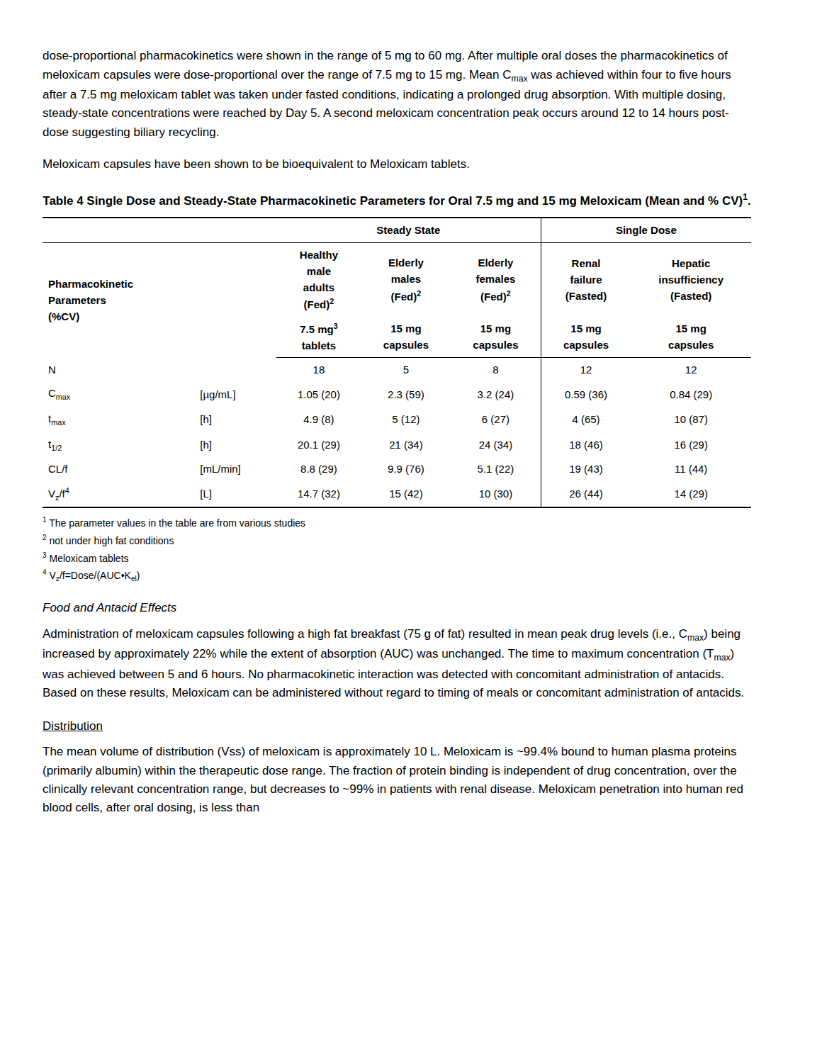dose-proportional pharmacokinetics were shown in the range of 5 mg to 60 mg. After multiple oral doses the pharmacokinetics of meloxicam capsules were dose-proportional over the range of 7.5 mg to 15 mg. Mean Cmax was achieved within four to five hours after a 7.5 mg meloxicam tablet was taken under fasted conditions, indicating a prolonged drug absorption. With multiple dosing, steady-state concentrations were reached by Day 5. A second meloxicam concentration peak occurs around 12 to 14 hours post-dose suggesting biliary recycling.
Meloxicam capsules have been shown to be bioequivalent to Meloxicam tablets.
Table 4 Single Dose and Steady-State Pharmacokinetic Parameters for Oral 7.5 mg and 15 mg Meloxicam (Mean and % CV) 1 .
| | | Steady State | Single Dose |
| --- | --- | --- | --- |
| Pharmacokinetic Parameters (%CV) | | Healthy male adults (Fed) 2 | Elderly males (Fed) 2 | Elderly females (Fed) 2 | Renal failure (Fasted) | Hepatic insufficiency (Fasted) |
| 7.5 mg 3 tablets | 15 mg capsules | 15 mg capsules | 15 mg capsules | 15 mg capsules |
| N | | 18 | 5 | 8 | 12 | 12 |
| C max | [µg/mL] | 1.05 (20) | 2.3 (59) | 3.2 (24) | 0.59 (36) | 0.84 (29) |
| t max | [h] | 4.9 (8) | 5 (12) | 6 (27) | 4 (65) | 10 (87) |
| t 1/2 | [h] | 20.1 (29) | 21 (34) | 24 (34) | 18 (46) | 16 (29) |
| CL/f | [mL/min] | 8.8 (29) | 9.9 (76) | 5.1 (22) | 19 (43) | 11 (44) |
| V z /f 4 | [L] | 14.7 (32) | 15 (42) | 10 (30) | 26 (44) | 14 (29) |
1 The parameter values in the table are from various studies
2 not under high fat conditions
3 Meloxicam tablets
4 Vz/f=Dose/(AUC•Kel)
Food and Antacid Effects
Administration of meloxicam capsules following a high fat breakfast (75 g of fat) resulted in mean peak drug levels (i.e., Cmax) being increased by approximately 22% while the extent of absorption (AUC) was unchanged. The time to maximum concentration (Tmax) was achieved between 5 and 6 hours. No pharmacokinetic interaction was detected with concomitant administration of antacids. Based on these results, Meloxicam can be administered without regard to timing of meals or concomitant administration of antacids.
Distribution
The mean volume of distribution (Vss) of meloxicam is approximately 10 L. Meloxicam is ~99.4% bound to human plasma proteins (primarily albumin) within the therapeutic dose range. The fraction of protein binding is independent of drug concentration, over the clinically relevant concentration range, but decreases to ~99% in patients with renal disease. Meloxicam penetration into human red blood cells, after oral dosing, is less than